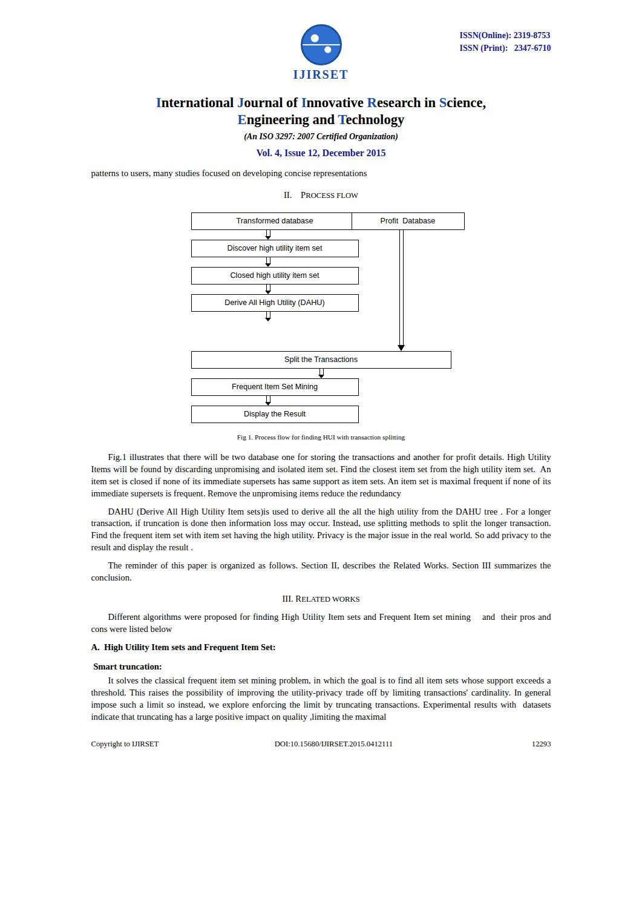ISSN(Online): 2319-8753
ISSN (Print): 2347-6710
IJIRSET
International Journal of Innovative Research in Science,
Engineering and Technology
(An ISO 3297: 2007 Certified Organization)
Vol. 4, Issue 12, December 2015
patterns to users, many studies focused on developing concise representations
II. PROCESS FLOW
Transformed database
Discover high utility item set
Closed high utility item set
Derive All High Utility (DAHU)
Profit Database
Split the Transactions
Frequent Item Set Mining
Display the Result
Fig 1. Process flow for finding HUI with transaction splitting
Fig.1 illustrates that there will be two database one for storing the transactions and another for profit details. High Utility Items will be found by discarding unpromising and isolated item set. Find the closest item set from the high utility item set. An item set is closed if none of its immediate supersets has same support as item sets. An item set is maximal frequent if none of its immediate supersets is frequent. Remove the unpromising items reduce the redundancy
DAHU (Derive All High Utility Item sets)is used to derive all the all the high utility from the DAHU tree . For a longer transaction, if truncation is done then information loss may occur. Instead, use splitting methods to split the longer transaction. Find the frequent item set with item set having the high utility. Privacy is the major issue in the real world. So add privacy to the result and display the result .
The reminder of this paper is organized as follows. Section II, describes the Related Works. Section III summarizes the conclusion.
III. RELATED WORKS
Different algorithms were proposed for finding High Utility Item sets and Frequent Item set mining and their pros and cons were listed below
A. High Utility Item sets and Frequent Item Set:
Smart truncation:
It solves the classical frequent item set mining problem, in which the goal is to find all item sets whose support exceeds a threshold. This raises the possibility of improving the utility-privacy trade off by limiting transactions' cardinality. In general impose such a limit so instead, we explore enforcing the limit by truncating transactions. Experimental results with datasets indicate that truncating has a large positive impact on quality ,limiting the maximal
Copyright to IJIRSET
DOI:10.15680/IJIRSET.2015.0412111
12293